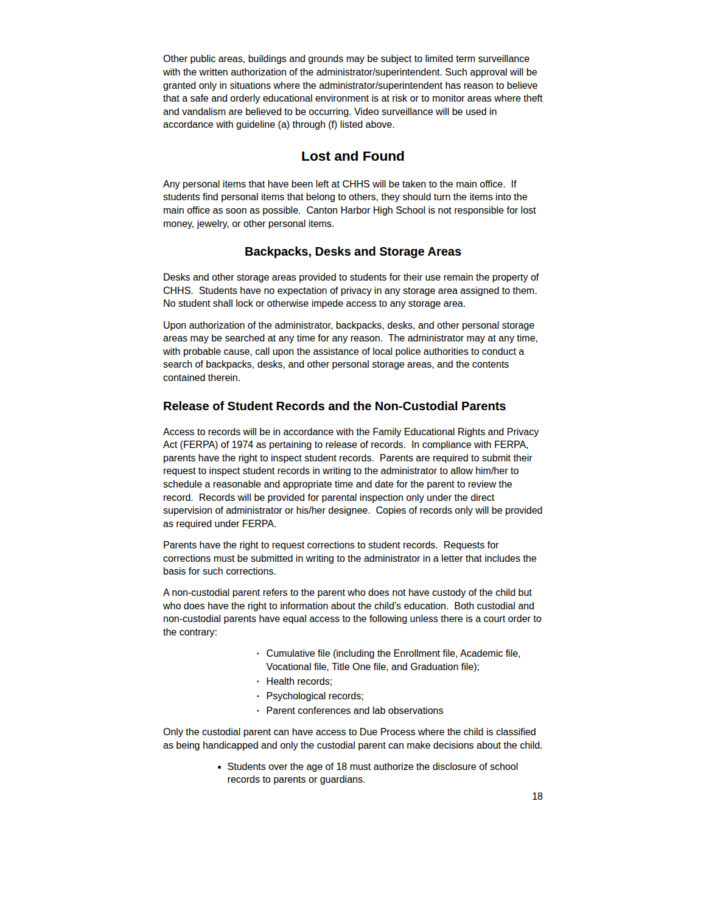Other public areas, buildings and grounds may be subject to limited term surveillance with the written authorization of the administrator/superintendent. Such approval will be granted only in situations where the administrator/superintendent has reason to believe that a safe and orderly educational environment is at risk or to monitor areas where theft and vandalism are believed to be occurring. Video surveillance will be used in accordance with guideline (a) through (f) listed above.
Lost and Found
Any personal items that have been left at CHHS will be taken to the main office. If students find personal items that belong to others, they should turn the items into the main office as soon as possible. Canton Harbor High School is not responsible for lost money, jewelry, or other personal items.
Backpacks, Desks and Storage Areas
Desks and other storage areas provided to students for their use remain the property of CHHS. Students have no expectation of privacy in any storage area assigned to them. No student shall lock or otherwise impede access to any storage area.
Upon authorization of the administrator, backpacks, desks, and other personal storage areas may be searched at any time for any reason. The administrator may at any time, with probable cause, call upon the assistance of local police authorities to conduct a search of backpacks, desks, and other personal storage areas, and the contents contained therein.
Release of Student Records and the Non-Custodial Parents
Access to records will be in accordance with the Family Educational Rights and Privacy Act (FERPA) of 1974 as pertaining to release of records. In compliance with FERPA, parents have the right to inspect student records. Parents are required to submit their request to inspect student records in writing to the administrator to allow him/her to schedule a reasonable and appropriate time and date for the parent to review the record. Records will be provided for parental inspection only under the direct supervision of administrator or his/her designee. Copies of records only will be provided as required under FERPA.
Parents have the right to request corrections to student records. Requests for corrections must be submitted in writing to the administrator in a letter that includes the basis for such corrections.
A non-custodial parent refers to the parent who does not have custody of the child but who does have the right to information about the child’s education. Both custodial and non-custodial parents have equal access to the following unless there is a court order to the contrary:
Cumulative file (including the Enrollment file, Academic file, Vocational file, Title One file, and Graduation file);
Health records;
Psychological records;
Parent conferences and lab observations
Only the custodial parent can have access to Due Process where the child is classified as being handicapped and only the custodial parent can make decisions about the child.
Students over the age of 18 must authorize the disclosure of school records to parents or guardians.
18